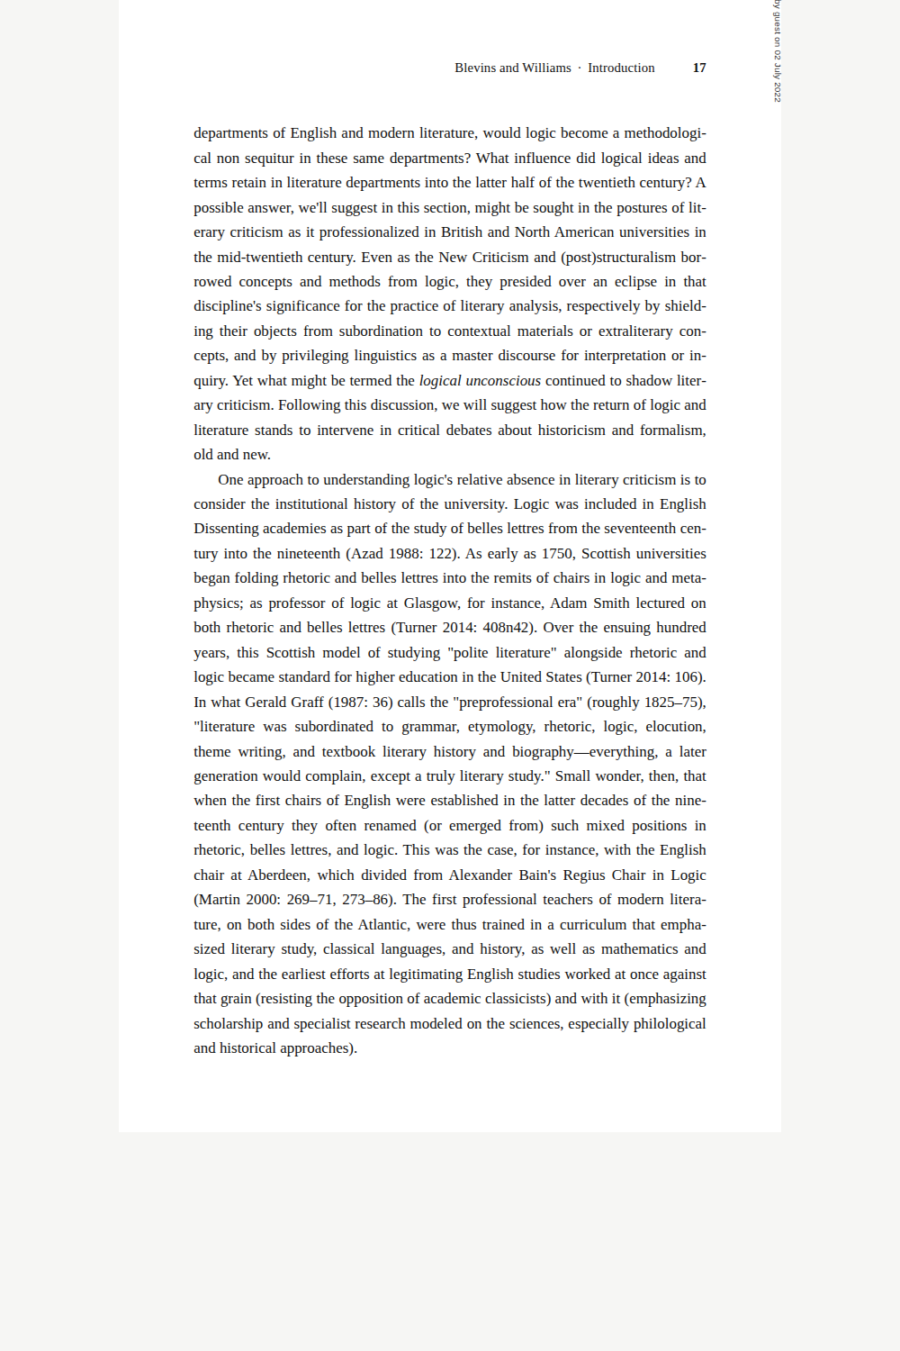Blevins and Williams·Introduction 17
departments of English and modern literature, would logic become a methodological non sequitur in these same departments? What influence did logical ideas and terms retain in literature departments into the latter half of the twentieth century? A possible answer, we'll suggest in this section, might be sought in the postures of literary criticism as it professionalized in British and North American universities in the mid-twentieth century. Even as the New Criticism and (post)structuralism borrowed concepts and methods from logic, they presided over an eclipse in that discipline's significance for the practice of literary analysis, respectively by shielding their objects from subordination to contextual materials or extraliterary concepts, and by privileging linguistics as a master discourse for interpretation or inquiry. Yet what might be termed the logical unconscious continued to shadow literary criticism. Following this discussion, we will suggest how the return of logic and literature stands to intervene in critical debates about historicism and formalism, old and new.
One approach to understanding logic's relative absence in literary criticism is to consider the institutional history of the university. Logic was included in English Dissenting academies as part of the study of belles lettres from the seventeenth century into the nineteenth (Azad 1988: 122). As early as 1750, Scottish universities began folding rhetoric and belles lettres into the remits of chairs in logic and metaphysics; as professor of logic at Glasgow, for instance, Adam Smith lectured on both rhetoric and belles lettres (Turner 2014: 408n42). Over the ensuing hundred years, this Scottish model of studying "polite literature" alongside rhetoric and logic became standard for higher education in the United States (Turner 2014: 106). In what Gerald Graff (1987: 36) calls the "preprofessional era" (roughly 1825–75), "literature was subordinated to grammar, etymology, rhetoric, logic, elocution, theme writing, and textbook literary history and biography—everything, a later generation would complain, except a truly literary study." Small wonder, then, that when the first chairs of English were established in the latter decades of the nineteenth century they often renamed (or emerged from) such mixed positions in rhetoric, belles lettres, and logic. This was the case, for instance, with the English chair at Aberdeen, which divided from Alexander Bain's Regius Chair in Logic (Martin 2000: 269–71, 273–86). The first professional teachers of modern literature, on both sides of the Atlantic, were thus trained in a curriculum that emphasized literary study, classical languages, and history, as well as mathematics and logic, and the earliest efforts at legitimating English studies worked at once against that grain (resisting the opposition of academic classicists) and with it (emphasizing scholarship and specialist research modeled on the sciences, especially philological and historical approaches).
Downloaded from http://read.dukeupress.edu/poetics-today/article-pdf/41/1/1/799345/0410001.pdf by guest on 02 July 2022